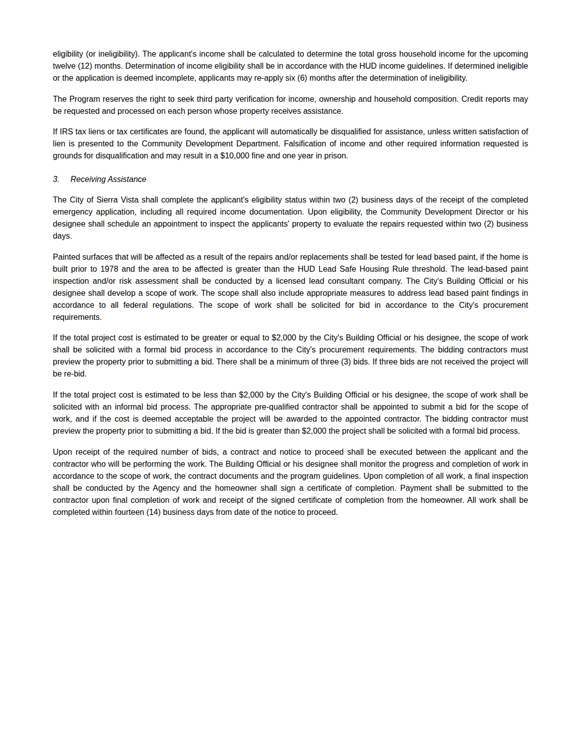eligibility (or ineligibility). The applicant's income shall be calculated to determine the total gross household income for the upcoming twelve (12) months. Determination of income eligibility shall be in accordance with the HUD income guidelines. If determined ineligible or the application is deemed incomplete, applicants may re-apply six (6) months after the determination of ineligibility.
The Program reserves the right to seek third party verification for income, ownership and household composition. Credit reports may be requested and processed on each person whose property receives assistance.
If IRS tax liens or tax certificates are found, the applicant will automatically be disqualified for assistance, unless written satisfaction of lien is presented to the Community Development Department. Falsification of income and other required information requested is grounds for disqualification and may result in a $10,000 fine and one year in prison.
3. Receiving Assistance
The City of Sierra Vista shall complete the applicant's eligibility status within two (2) business days of the receipt of the completed emergency application, including all required income documentation. Upon eligibility, the Community Development Director or his designee shall schedule an appointment to inspect the applicants' property to evaluate the repairs requested within two (2) business days.
Painted surfaces that will be affected as a result of the repairs and/or replacements shall be tested for lead based paint, if the home is built prior to 1978 and the area to be affected is greater than the HUD Lead Safe Housing Rule threshold. The lead-based paint inspection and/or risk assessment shall be conducted by a licensed lead consultant company. The City's Building Official or his designee shall develop a scope of work. The scope shall also include appropriate measures to address lead based paint findings in accordance to all federal regulations. The scope of work shall be solicited for bid in accordance to the City's procurement requirements.
If the total project cost is estimated to be greater or equal to $2,000 by the City's Building Official or his designee, the scope of work shall be solicited with a formal bid process in accordance to the City's procurement requirements. The bidding contractors must preview the property prior to submitting a bid. There shall be a minimum of three (3) bids. If three bids are not received the project will be re-bid.
If the total project cost is estimated to be less than $2,000 by the City's Building Official or his designee, the scope of work shall be solicited with an informal bid process. The appropriate pre-qualified contractor shall be appointed to submit a bid for the scope of work, and if the cost is deemed acceptable the project will be awarded to the appointed contractor. The bidding contractor must preview the property prior to submitting a bid. If the bid is greater than $2,000 the project shall be solicited with a formal bid process.
Upon receipt of the required number of bids, a contract and notice to proceed shall be executed between the applicant and the contractor who will be performing the work. The Building Official or his designee shall monitor the progress and completion of work in accordance to the scope of work, the contract documents and the program guidelines. Upon completion of all work, a final inspection shall be conducted by the Agency and the homeowner shall sign a certificate of completion. Payment shall be submitted to the contractor upon final completion of work and receipt of the signed certificate of completion from the homeowner. All work shall be completed within fourteen (14) business days from date of the notice to proceed.